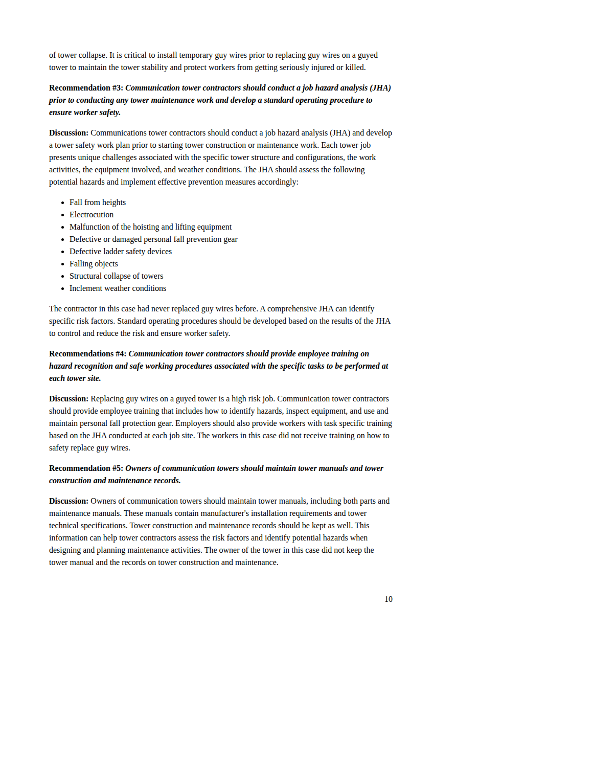of tower collapse. It is critical to install temporary guy wires prior to replacing guy wires on a guyed tower to maintain the tower stability and protect workers from getting seriously injured or killed.
Recommendation #3: Communication tower contractors should conduct a job hazard analysis (JHA) prior to conducting any tower maintenance work and develop a standard operating procedure to ensure worker safety.
Discussion: Communications tower contractors should conduct a job hazard analysis (JHA) and develop a tower safety work plan prior to starting tower construction or maintenance work. Each tower job presents unique challenges associated with the specific tower structure and configurations, the work activities, the equipment involved, and weather conditions. The JHA should assess the following potential hazards and implement effective prevention measures accordingly:
Fall from heights
Electrocution
Malfunction of the hoisting and lifting equipment
Defective or damaged personal fall prevention gear
Defective ladder safety devices
Falling objects
Structural collapse of towers
Inclement weather conditions
The contractor in this case had never replaced guy wires before. A comprehensive JHA can identify specific risk factors. Standard operating procedures should be developed based on the results of the JHA to control and reduce the risk and ensure worker safety.
Recommendations #4: Communication tower contractors should provide employee training on hazard recognition and safe working procedures associated with the specific tasks to be performed at each tower site.
Discussion: Replacing guy wires on a guyed tower is a high risk job. Communication tower contractors should provide employee training that includes how to identify hazards, inspect equipment, and use and maintain personal fall protection gear. Employers should also provide workers with task specific training based on the JHA conducted at each job site. The workers in this case did not receive training on how to safety replace guy wires.
Recommendation #5: Owners of communication towers should maintain tower manuals and tower construction and maintenance records.
Discussion: Owners of communication towers should maintain tower manuals, including both parts and maintenance manuals. These manuals contain manufacturer's installation requirements and tower technical specifications. Tower construction and maintenance records should be kept as well. This information can help tower contractors assess the risk factors and identify potential hazards when designing and planning maintenance activities. The owner of the tower in this case did not keep the tower manual and the records on tower construction and maintenance.
10